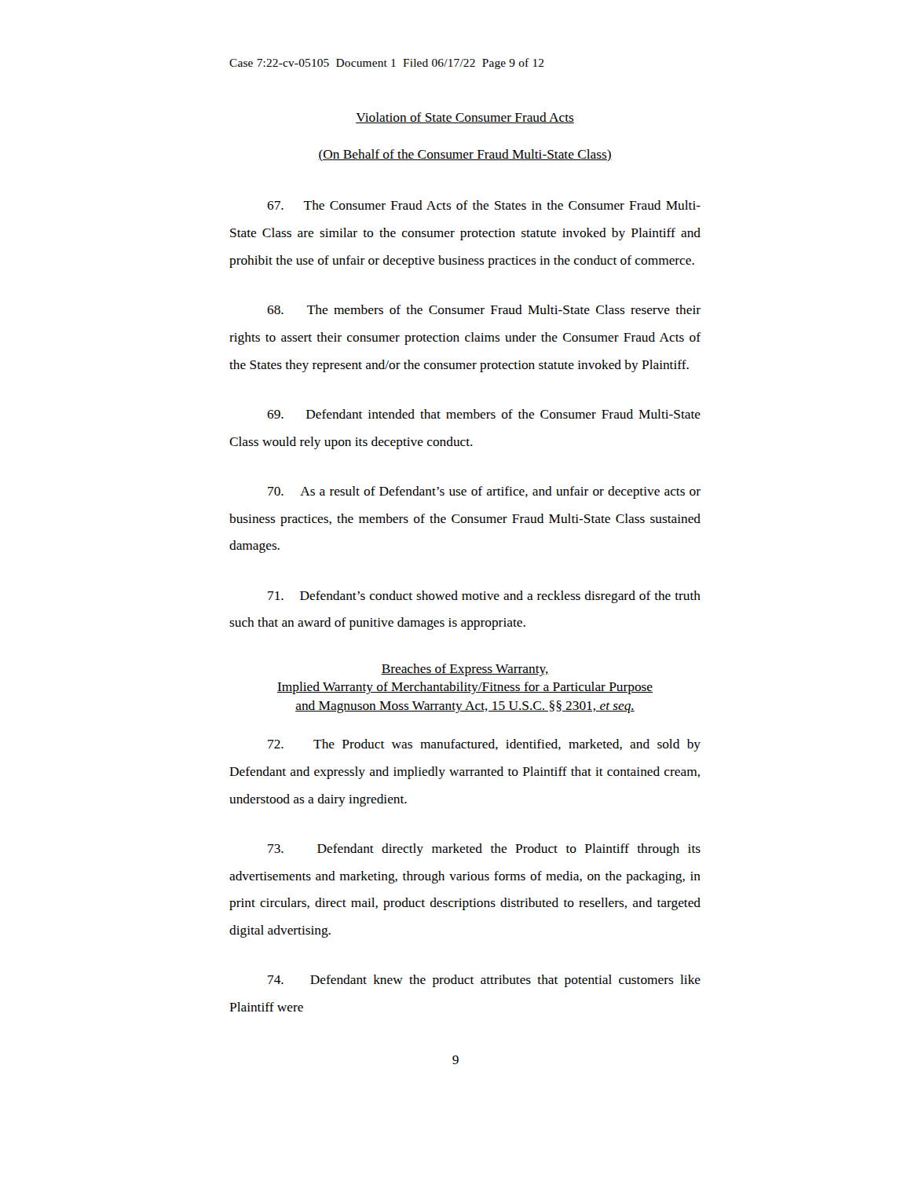Case 7:22-cv-05105 Document 1 Filed 06/17/22 Page 9 of 12
Violation of State Consumer Fraud Acts
(On Behalf of the Consumer Fraud Multi-State Class)
67. The Consumer Fraud Acts of the States in the Consumer Fraud Multi-State Class are similar to the consumer protection statute invoked by Plaintiff and prohibit the use of unfair or deceptive business practices in the conduct of commerce.
68. The members of the Consumer Fraud Multi-State Class reserve their rights to assert their consumer protection claims under the Consumer Fraud Acts of the States they represent and/or the consumer protection statute invoked by Plaintiff.
69. Defendant intended that members of the Consumer Fraud Multi-State Class would rely upon its deceptive conduct.
70. As a result of Defendant’s use of artifice, and unfair or deceptive acts or business practices, the members of the Consumer Fraud Multi-State Class sustained damages.
71. Defendant’s conduct showed motive and a reckless disregard of the truth such that an award of punitive damages is appropriate.
Breaches of Express Warranty, Implied Warranty of Merchantability/Fitness for a Particular Purpose and Magnuson Moss Warranty Act, 15 U.S.C. §§ 2301, et seq.
72. The Product was manufactured, identified, marketed, and sold by Defendant and expressly and impliedly warranted to Plaintiff that it contained cream, understood as a dairy ingredient.
73. Defendant directly marketed the Product to Plaintiff through its advertisements and marketing, through various forms of media, on the packaging, in print circulars, direct mail, product descriptions distributed to resellers, and targeted digital advertising.
74. Defendant knew the product attributes that potential customers like Plaintiff were
9